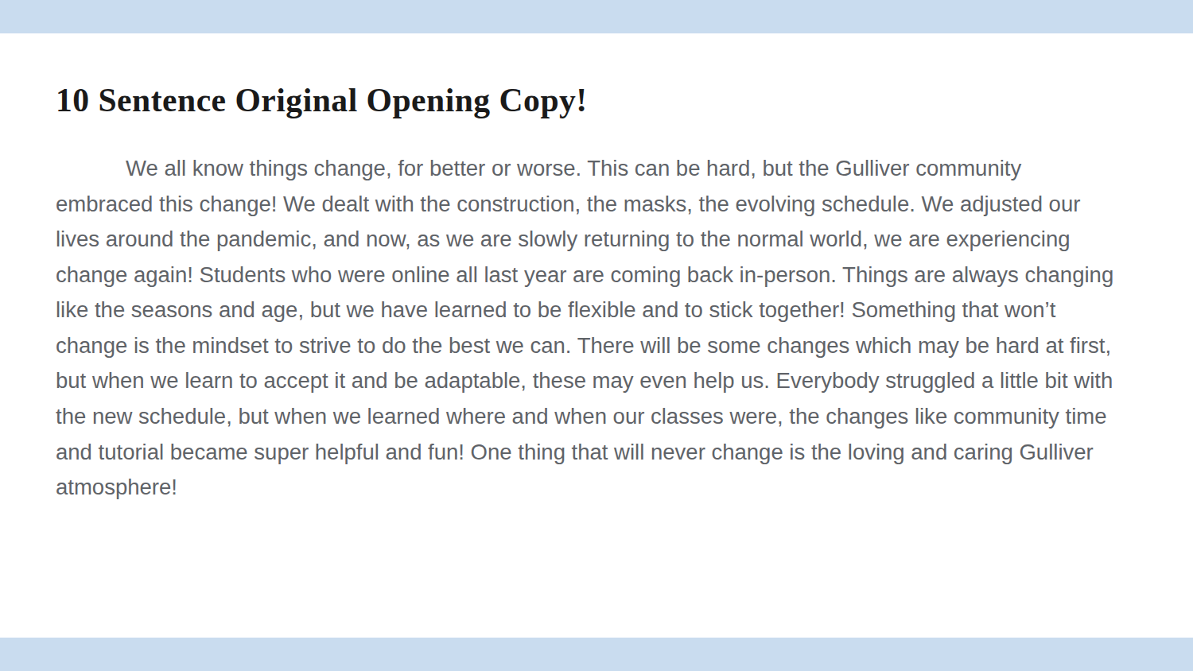10 Sentence Original Opening Copy!
We all know things change, for better or worse. This can be hard, but the Gulliver community embraced this change! We dealt with the construction, the masks, the evolving schedule. We adjusted our lives around the pandemic, and now, as we are slowly returning to the normal world, we are experiencing change again! Students who were online all last year are coming back in-person. Things are always changing like the seasons and age, but we have learned to be flexible and to stick together! Something that won’t change is the mindset to strive to do the best we can. There will be some changes which may be hard at first, but when we learn to accept it and be adaptable, these may even help us. Everybody struggled a little bit with the new schedule, but when we learned where and when our classes were, the changes like community time and tutorial became super helpful and fun! One thing that will never change is the loving and caring Gulliver atmosphere!